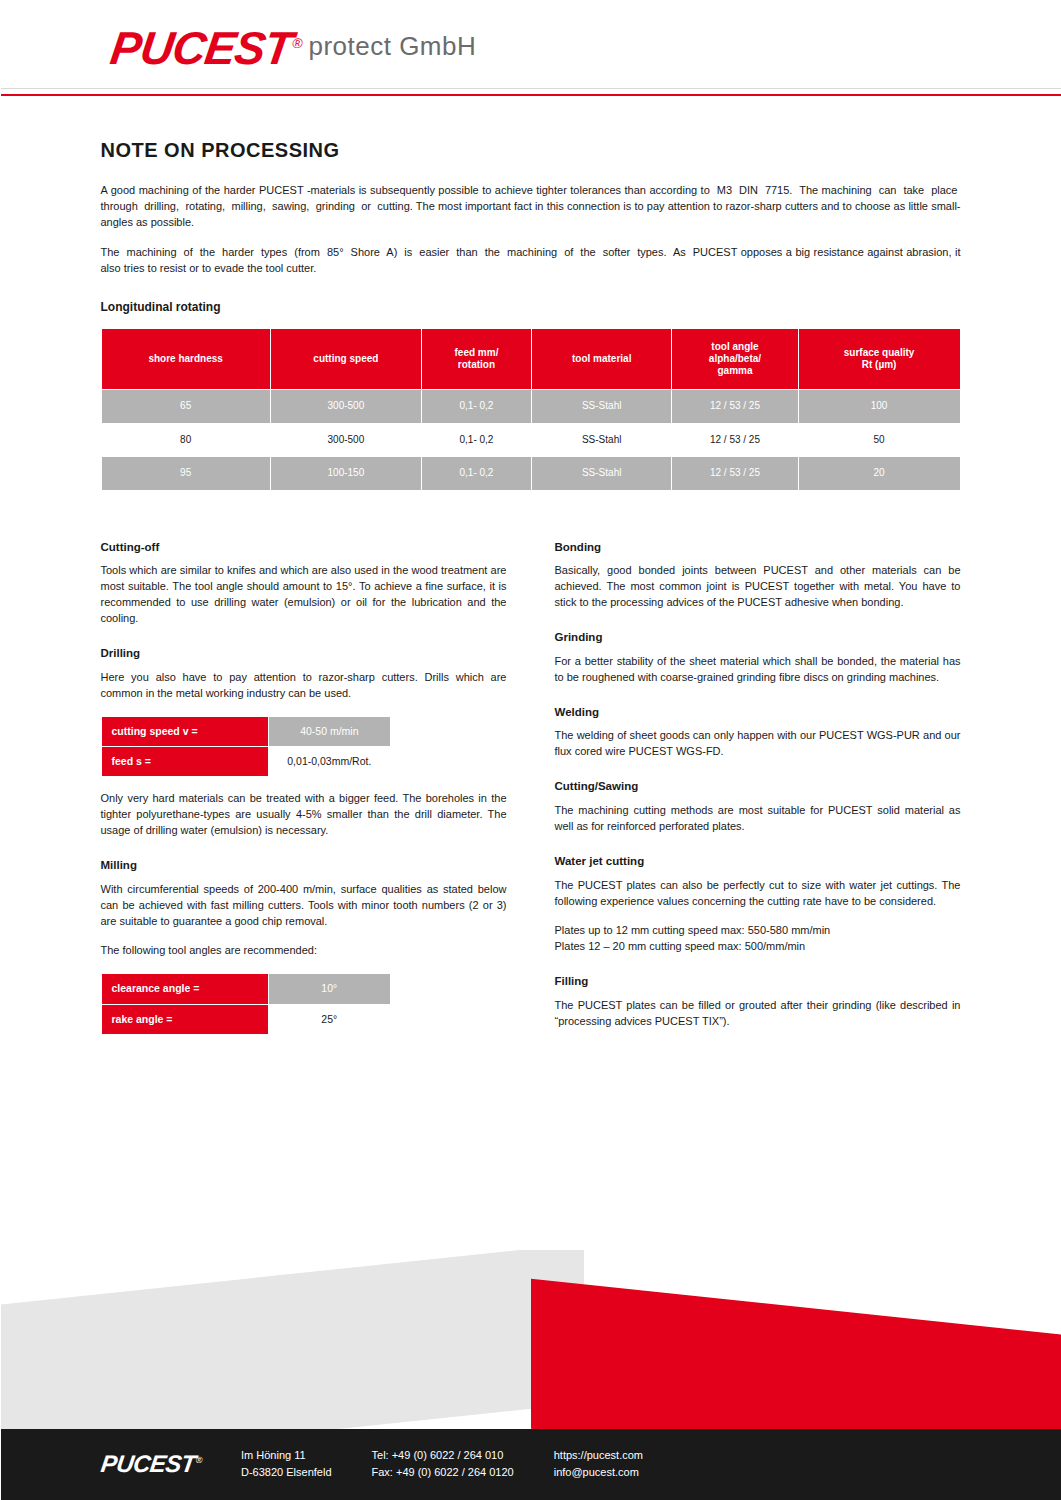PUCEST® protect GmbH
NOTE ON PROCESSING
A good machining of the harder PUCEST -materials is subsequently possible to achieve tighter tolerances than according to M3 DIN 7715. The machining can take place through drilling, rotating, milling, sawing, grinding or cutting. The most important fact in this connection is to pay attention to razor-sharp cutters and to choose as little small-angles as possible.
The machining of the harder types (from 85° Shore A) is easier than the machining of the softer types. As PUCEST opposes a big resistance against abrasion, it also tries to resist or to evade the tool cutter.
Longitudinal rotating
| shore hardness | cutting speed | feed mm/ rotation | tool material | tool angle alpha/beta/ gamma | surface quality Rt (µm) |
| --- | --- | --- | --- | --- | --- |
| 65 | 300-500 | 0,1- 0,2 | SS-Stahl | 12 / 53 / 25 | 100 |
| 80 | 300-500 | 0,1- 0,2 | SS-Stahl | 12 / 53 / 25 | 50 |
| 95 | 100-150 | 0,1- 0,2 | SS-Stahl | 12 / 53 / 25 | 20 |
Cutting-off
Tools which are similar to knifes and which are also used in the wood treatment are most suitable. The tool angle should amount to 15°. To achieve a fine surface, it is recommended to use drilling water (emulsion) or oil for the lubrication and the cooling.
Drilling
Here you also have to pay attention to razor-sharp cutters. Drills which are common in the metal working industry can be used.
| cutting speed v = | 40-50 m/min |
| feed s = | 0,01-0,03mm/Rot. |
Only very hard materials can be treated with a bigger feed. The boreholes in the tighter polyurethane-types are usually 4-5% smaller than the drill diameter. The usage of drilling water (emulsion) is necessary.
Milling
With circumferential speeds of 200-400 m/min, surface qualities as stated below can be achieved with fast milling cutters. Tools with minor tooth numbers (2 or 3) are suitable to guarantee a good chip removal.
The following tool angles are recommended:
| clearance angle = | 10° |
| rake angle = | 25° |
Bonding
Basically, good bonded joints between PUCEST and other materials can be achieved. The most common joint is PUCEST together with metal. You have to stick to the processing advices of the PUCEST adhesive when bonding.
Grinding
For a better stability of the sheet material which shall be bonded, the material has to be roughened with coarse-grained grinding fibre discs on grinding machines.
Welding
The welding of sheet goods can only happen with our PUCEST WGS-PUR and our flux cored wire PUCEST WGS-FD.
Cutting/Sawing
The machining cutting methods are most suitable for PUCEST solid material as well as for reinforced perforated plates.
Water jet cutting
The PUCEST plates can also be perfectly cut to size with water jet cuttings. The following experience values concerning the cutting rate have to be considered.
Plates up to 12 mm cutting speed max: 550-580 mm/min
Plates 12 – 20 mm cutting speed max: 500/mm/min
Filling
The PUCEST plates can be filled or grouted after their grinding (like described in “processing advices PUCEST TIX”).
PUCEST®
Im Höning 11
D-63820 Elsenfeld
Tel: +49 (0) 6022 / 264 010
Fax: +49 (0) 6022 / 264 0120
https://pucest.com
info@pucest.com